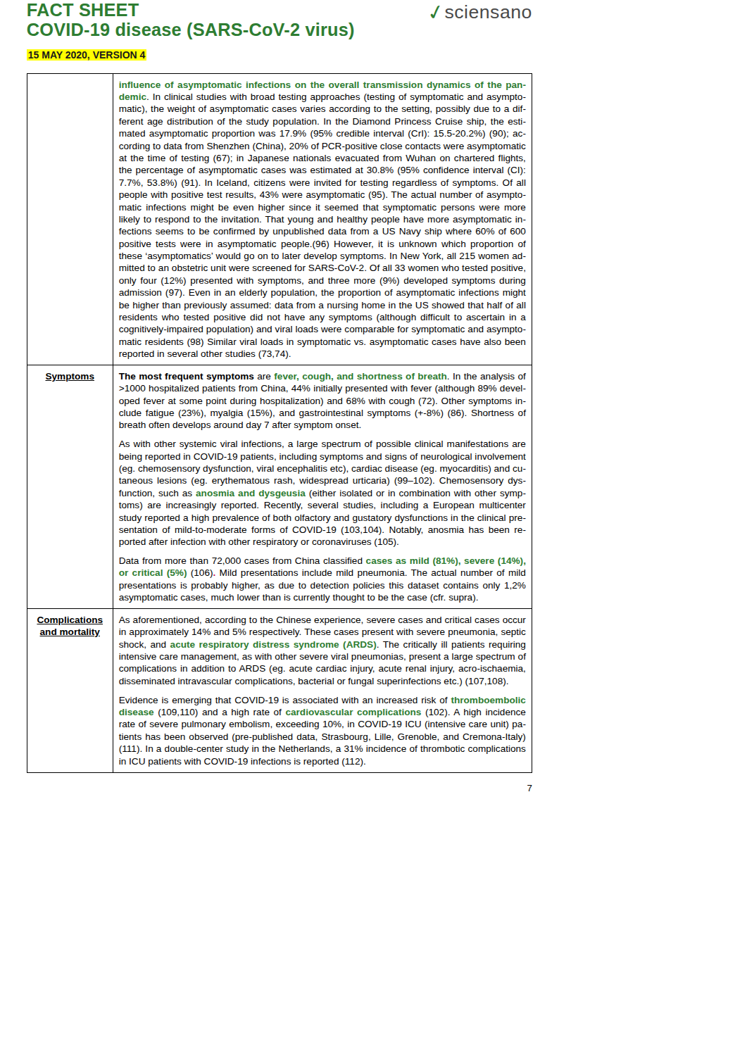FACT SHEETCOVID-19 disease (SARS-CoV-2 virus)
✓sciensano
15 MAY 2020, VERSION 4
| | influence of asymptomatic infections on the overall transmission dynamics of the pandemic . In clinical studies with broad testing approaches (testing of symptomatic and asymptomatic), the weight of asymptomatic cases varies according to the setting, possibly due to a different age distribution of the study population. In the Diamond Princess Cruise ship, the estimated asymptomatic proportion was 17.9% (95% credible interval (CrI): 15.5-20.2%) (90); according to data from Shenzhen (China), 20% of PCR-positive close contacts were asymptomatic at the time of testing (67); in Japanese nationals evacuated from Wuhan on chartered flights, the percentage of asymptomatic cases was estimated at 30.8% (95% confidence interval (CI): 7.7%, 53.8%) (91). In Iceland, citizens were invited for testing regardless of symptoms. Of all people with positive test results, 43% were asymptomatic (95). The actual number of asymptomatic infections might be even higher since it seemed that symptomatic persons were more likely to respond to the invitation. That young and healthy people have more asymptomatic infections seems to be confirmed by unpublished data from a US Navy ship where 60% of 600 positive tests were in asymptomatic people.(96) However, it is unknown which proportion of these ‘asymptomatics’ would go on to later develop symptoms. In New York, all 215 women admitted to an obstetric unit were screened for SARS-CoV-2. Of all 33 women who tested positive, only four (12%) presented with symptoms, and three more (9%) developed symptoms during admission (97). Even in an elderly population, the proportion of asymptomatic infections might be higher than previously assumed: data from a nursing home in the US showed that half of all residents who tested positive did not have any symptoms (although difficult to ascertain in a cognitively-impaired population) and viral loads were comparable for symptomatic and asymptomatic residents (98) Similar viral loads in symptomatic vs. asymptomatic cases have also been reported in several other studies (73,74). |
| Symptoms | The most frequent symptoms are fever, cough, and shortness of breath . In the analysis of >1000 hospitalized patients from China, 44% initially presented with fever (although 89% developed fever at some point during hospitalization) and 68% with cough (72). Other symptoms include fatigue (23%), myalgia (15%), and gastrointestinal symptoms (+-8%) (86). Shortness of breath often develops around day 7 after symptom onset. As with other systemic viral infections, a large spectrum of possible clinical manifestations are being reported in COVID-19 patients, including symptoms and signs of neurological involvement (eg. chemosensory dysfunction, viral encephalitis etc), cardiac disease (eg. myocarditis) and cutaneous lesions (eg. erythematous rash, widespread urticaria) (99–102). Chemosensory dysfunction, such as anosmia and dysgeusia (either isolated or in combination with other symptoms) are increasingly reported. Recently, several studies, including a European multicenter study reported a high prevalence of both olfactory and gustatory dysfunctions in the clinical presentation of mild-to-moderate forms of COVID-19 (103,104). Notably, anosmia has been reported after infection with other respiratory or coronaviruses (105). Data from more than 72,000 cases from China classified cases as mild (81%), severe (14%), or critical (5%) (106) . Mild presentations include mild pneumonia. The actual number of mild presentations is probably higher, as due to detection policies this dataset contains only 1,2% asymptomatic cases, much lower than is currently thought to be the case (cfr. supra). |
| Complications and mortality | As aforementioned, according to the Chinese experience, severe cases and critical cases occur in approximately 14% and 5% respectively. These cases present with severe pneumonia, septic shock, and acute respiratory distress syndrome (ARDS) . The critically ill patients requiring intensive care management, as with other severe viral pneumonias, present a large spectrum of complications in addition to ARDS (eg. acute cardiac injury, acute renal injury, acro-ischaemia, disseminated intravascular complications, bacterial or fungal superinfections etc.) (107,108). Evidence is emerging that COVID-19 is associated with an increased risk of thromboembolic disease (109,110) and a high rate of cardiovascular complications (102). A high incidence rate of severe pulmonary embolism, exceeding 10%, in COVID-19 ICU (intensive care unit) patients has been observed (pre-published data, Strasbourg, Lille, Grenoble, and Cremona-Italy) (111). In a double-center study in the Netherlands, a 31% incidence of thrombotic complications in ICU patients with COVID-19 infections is reported (112). |
7